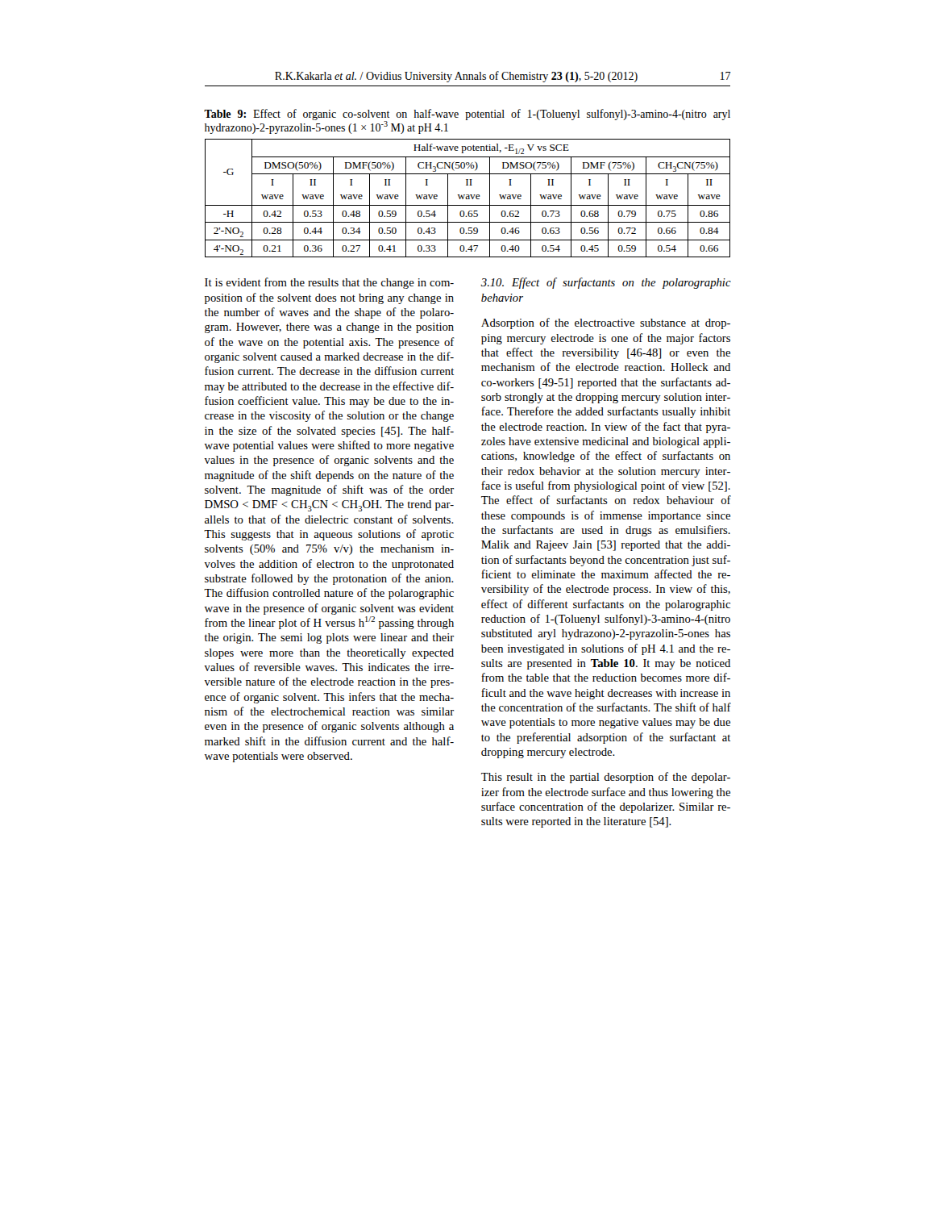R.K.Kakarla et al. / Ovidius University Annals of Chemistry 23 (1), 5-20 (2012)
17
Table 9: Effect of organic co-solvent on half-wave potential of 1-(Toluenyl sulfonyl)-3-amino-4-(nitro aryl hydrazono)-2-pyrazolin-5-ones (1 × 10-3 M) at pH 4.1
| -G | Half-wave potential, -E 1/2 V vs SCE |
| DMSO(50%) | DMF(50%) | CH 3 CN(50%) | DMSO(75%) | DMF (75%) | CH 3 CN(75%) |
| I wave | II wave | I wave | II wave | I wave | II wave | I wave | II wave | I wave | II wave | I wave | II wave |
| -H | 0.42 | 0.53 | 0.48 | 0.59 | 0.54 | 0.65 | 0.62 | 0.73 | 0.68 | 0.79 | 0.75 | 0.86 |
| 2'-NO 2 | 0.28 | 0.44 | 0.34 | 0.50 | 0.43 | 0.59 | 0.46 | 0.63 | 0.56 | 0.72 | 0.66 | 0.84 |
| 4'-NO 2 | 0.21 | 0.36 | 0.27 | 0.41 | 0.33 | 0.47 | 0.40 | 0.54 | 0.45 | 0.59 | 0.54 | 0.66 |
It is evident from the results that the change in composition of the solvent does not bring any change in the number of waves and the shape of the polarogram. However, there was a change in the position of the wave on the potential axis. The presence of organic solvent caused a marked decrease in the diffusion current. The decrease in the diffusion current may be attributed to the decrease in the effective diffusion coefficient value. This may be due to the increase in the viscosity of the solution or the change in the size of the solvated species [45]. The half-wave potential values were shifted to more negative values in the presence of organic solvents and the magnitude of the shift depends on the nature of the solvent. The magnitude of shift was of the order DMSO < DMF < CH3CN < CH3OH. The trend parallels to that of the dielectric constant of solvents. This suggests that in aqueous solutions of aprotic solvents (50% and 75% v/v) the mechanism involves the addition of electron to the unprotonated substrate followed by the protonation of the anion. The diffusion controlled nature of the polarographic wave in the presence of organic solvent was evident from the linear plot of H versus h1/2 passing through the origin. The semi log plots were linear and their slopes were more than the theoretically expected values of reversible waves. This indicates the irreversible nature of the electrode reaction in the presence of organic solvent. This infers that the mechanism of the electrochemical reaction was similar even in the presence of organic solvents although a marked shift in the diffusion current and the half-wave potentials were observed.
3.10. Effect of surfactants on the polarographic behavior
Adsorption of the electroactive substance at dropping mercury electrode is one of the major factors that effect the reversibility [46-48] or even the mechanism of the electrode reaction. Holleck and co-workers [49-51] reported that the surfactants adsorb strongly at the dropping mercury solution interface. Therefore the added surfactants usually inhibit the electrode reaction. In view of the fact that pyrazoles have extensive medicinal and biological applications, knowledge of the effect of surfactants on their redox behavior at the solution mercury interface is useful from physiological point of view [52]. The effect of surfactants on redox behaviour of these compounds is of immense importance since the surfactants are used in drugs as emulsifiers. Malik and Rajeev Jain [53] reported that the addition of surfactants beyond the concentration just sufficient to eliminate the maximum affected the reversibility of the electrode process. In view of this, effect of different surfactants on the polarographic reduction of 1-(Toluenyl sulfonyl)-3-amino-4-(nitro substituted aryl hydrazono)-2-pyrazolin-5-ones has been investigated in solutions of pH 4.1 and the results are presented in Table 10. It may be noticed from the table that the reduction becomes more difficult and the wave height decreases with increase in the concentration of the surfactants. The shift of half wave potentials to more negative values may be due to the preferential adsorption of the surfactant at dropping mercury electrode.
This result in the partial desorption of the depolarizer from the electrode surface and thus lowering the surface concentration of the depolarizer. Similar results were reported in the literature [54].